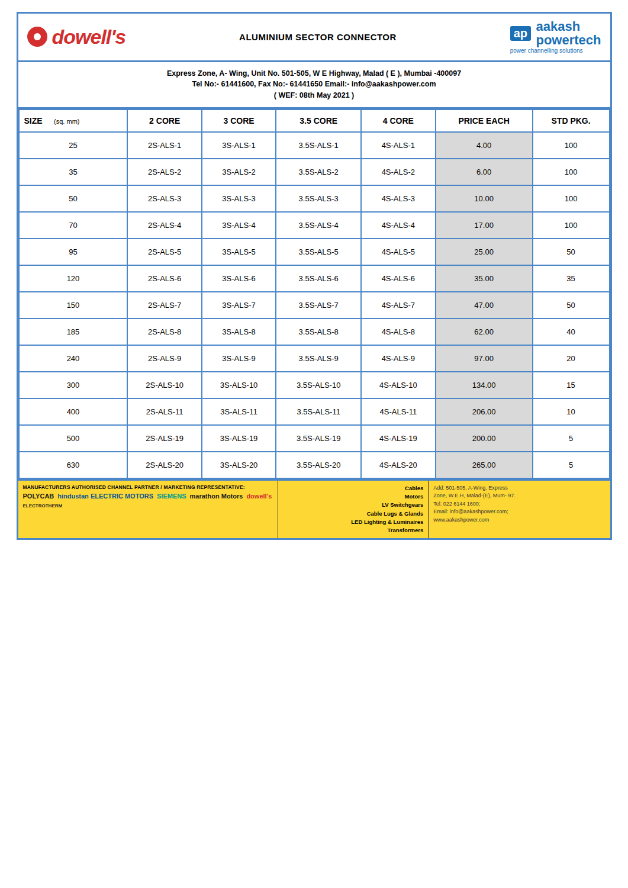dowell's
ALUMINIUM SECTOR CONNECTOR
ap
aakash
powertech
power channelling solutions
Express Zone, A- Wing, Unit No. 501-505, W E Highway, Malad ( E ), Mumbai -400097
Tel No:- 61441600, Fax No:- 61441650 Email:- info@aakashpower.com
( WEF: 08th May 2021 )
| SIZE (sq. mm) | 2 CORE | 3 CORE | 3.5 CORE | 4 CORE | PRICE EACH | STD PKG. |
| --- | --- | --- | --- | --- | --- | --- |
| 25 | 2S-ALS-1 | 3S-ALS-1 | 3.5S-ALS-1 | 4S-ALS-1 | 4.00 | 100 |
| 35 | 2S-ALS-2 | 3S-ALS-2 | 3.5S-ALS-2 | 4S-ALS-2 | 6.00 | 100 |
| 50 | 2S-ALS-3 | 3S-ALS-3 | 3.5S-ALS-3 | 4S-ALS-3 | 10.00 | 100 |
| 70 | 2S-ALS-4 | 3S-ALS-4 | 3.5S-ALS-4 | 4S-ALS-4 | 17.00 | 100 |
| 95 | 2S-ALS-5 | 3S-ALS-5 | 3.5S-ALS-5 | 4S-ALS-5 | 25.00 | 50 |
| 120 | 2S-ALS-6 | 3S-ALS-6 | 3.5S-ALS-6 | 4S-ALS-6 | 35.00 | 35 |
| 150 | 2S-ALS-7 | 3S-ALS-7 | 3.5S-ALS-7 | 4S-ALS-7 | 47.00 | 50 |
| 185 | 2S-ALS-8 | 3S-ALS-8 | 3.5S-ALS-8 | 4S-ALS-8 | 62.00 | 40 |
| 240 | 2S-ALS-9 | 3S-ALS-9 | 3.5S-ALS-9 | 4S-ALS-9 | 97.00 | 20 |
| 300 | 2S-ALS-10 | 3S-ALS-10 | 3.5S-ALS-10 | 4S-ALS-10 | 134.00 | 15 |
| 400 | 2S-ALS-11 | 3S-ALS-11 | 3.5S-ALS-11 | 4S-ALS-11 | 206.00 | 10 |
| 500 | 2S-ALS-19 | 3S-ALS-19 | 3.5S-ALS-19 | 4S-ALS-19 | 200.00 | 5 |
| 630 | 2S-ALS-20 | 3S-ALS-20 | 3.5S-ALS-20 | 4S-ALS-20 | 265.00 | 5 |
MANUFACTURERS AUTHORISED CHANNEL PARTNER / MARKETING REPRESENTATIVE:
POLYCAB hindustan ELECTRIC MOTORS SIEMENS marathon Motors dowell's ELECTROTHERM
Cables
Motors
LV Switchgears
Cable Lugs & Glands
LED Lighting & Luminaires
Transformers
Add: 501-505, A-Wing, Express
Zone, W.E.H, Malad-(E), Mum- 97.
Tel: 022 6144 1600;
Email: info@aakashpower.com;
www.aakashpower.com